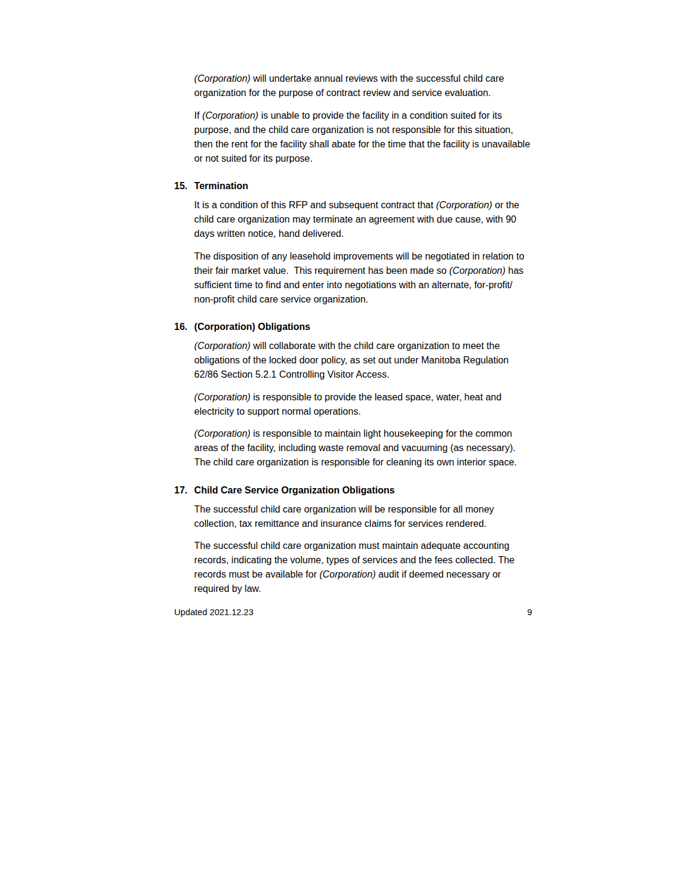(Corporation) will undertake annual reviews with the successful child care organization for the purpose of contract review and service evaluation.
If (Corporation) is unable to provide the facility in a condition suited for its purpose, and the child care organization is not responsible for this situation, then the rent for the facility shall abate for the time that the facility is unavailable or not suited for its purpose.
15. Termination
It is a condition of this RFP and subsequent contract that (Corporation) or the child care organization may terminate an agreement with due cause, with 90 days written notice, hand delivered.
The disposition of any leasehold improvements will be negotiated in relation to their fair market value. This requirement has been made so (Corporation) has sufficient time to find and enter into negotiations with an alternate, for-profit/ non-profit child care service organization.
16.(Corporation) Obligations
(Corporation) will collaborate with the child care organization to meet the obligations of the locked door policy, as set out under Manitoba Regulation 62/86 Section 5.2.1 Controlling Visitor Access.
(Corporation) is responsible to provide the leased space, water, heat and electricity to support normal operations.
(Corporation) is responsible to maintain light housekeeping for the common areas of the facility, including waste removal and vacuuming (as necessary). The child care organization is responsible for cleaning its own interior space.
17. Child Care Service Organization Obligations
The successful child care organization will be responsible for all money collection, tax remittance and insurance claims for services rendered.
The successful child care organization must maintain adequate accounting records, indicating the volume, types of services and the fees collected. The records must be available for (Corporation) audit if deemed necessary or required by law.
Updated 2021.12.23 9